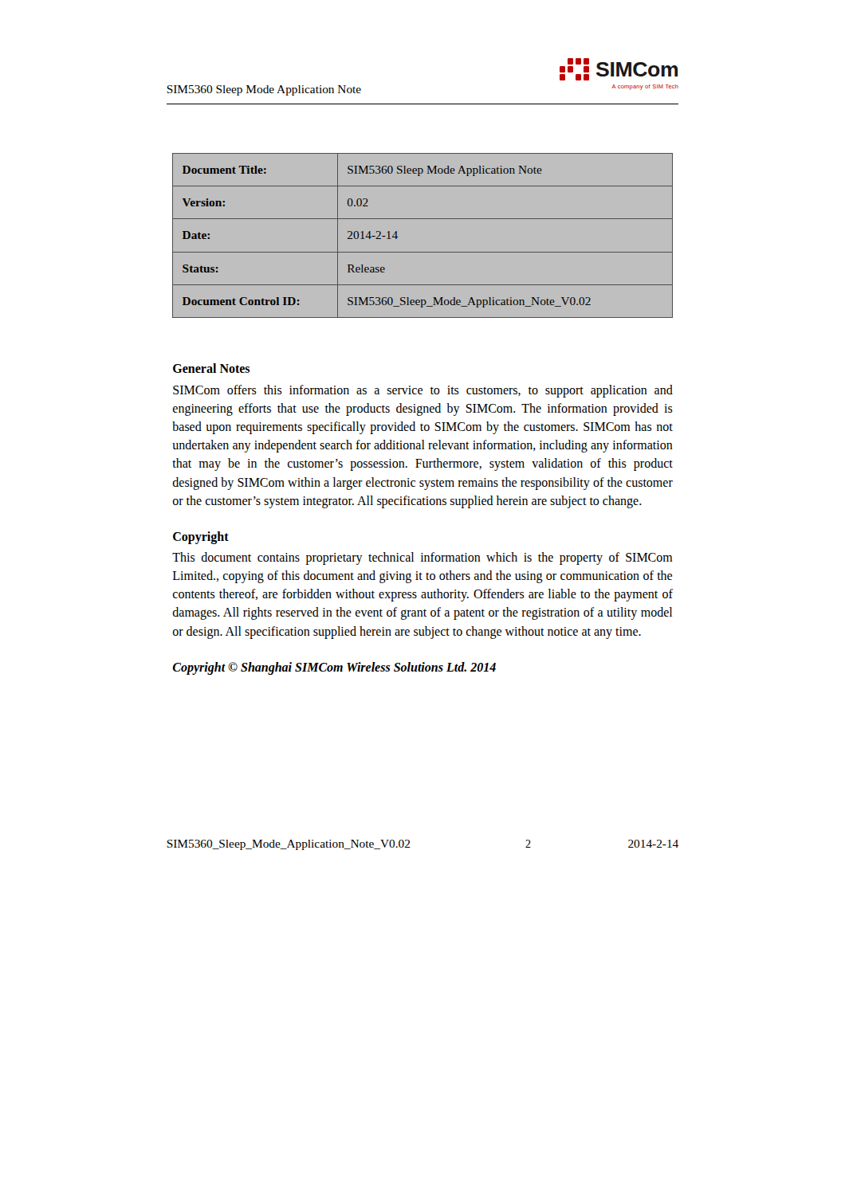SIM5360 Sleep Mode Application Note
SIMCom
A company of SIM Tech
| Document Title: | SIM5360 Sleep Mode Application Note |
| Version: | 0.02 |
| Date: | 2014-2-14 |
| Status: | Release |
| Document Control ID: | SIM5360_Sleep_Mode_Application_Note_V0.02 |
General Notes
SIMCom offers this information as a service to its customers, to support application and engineering efforts that use the products designed by SIMCom. The information provided is based upon requirements specifically provided to SIMCom by the customers. SIMCom has not undertaken any independent search for additional relevant information, including any information that may be in the customer’s possession. Furthermore, system validation of this product designed by SIMCom within a larger electronic system remains the responsibility of the customer or the customer’s system integrator. All specifications supplied herein are subject to change.
Copyright
This document contains proprietary technical information which is the property of SIMCom Limited., copying of this document and giving it to others and the using or communication of the contents thereof, are forbidden without express authority. Offenders are liable to the payment of damages. All rights reserved in the event of grant of a patent or the registration of a utility model or design. All specification supplied herein are subject to change without notice at any time.
Copyright © Shanghai SIMCom Wireless Solutions Ltd. 2014
SIM5360_Sleep_Mode_Application_Note_V0.02
2
2014-2-14